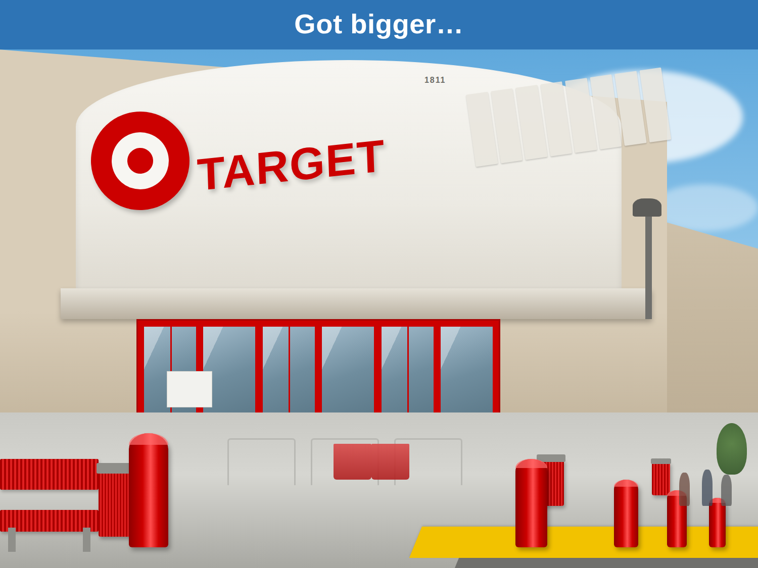Got bigger…
1811
TARGET